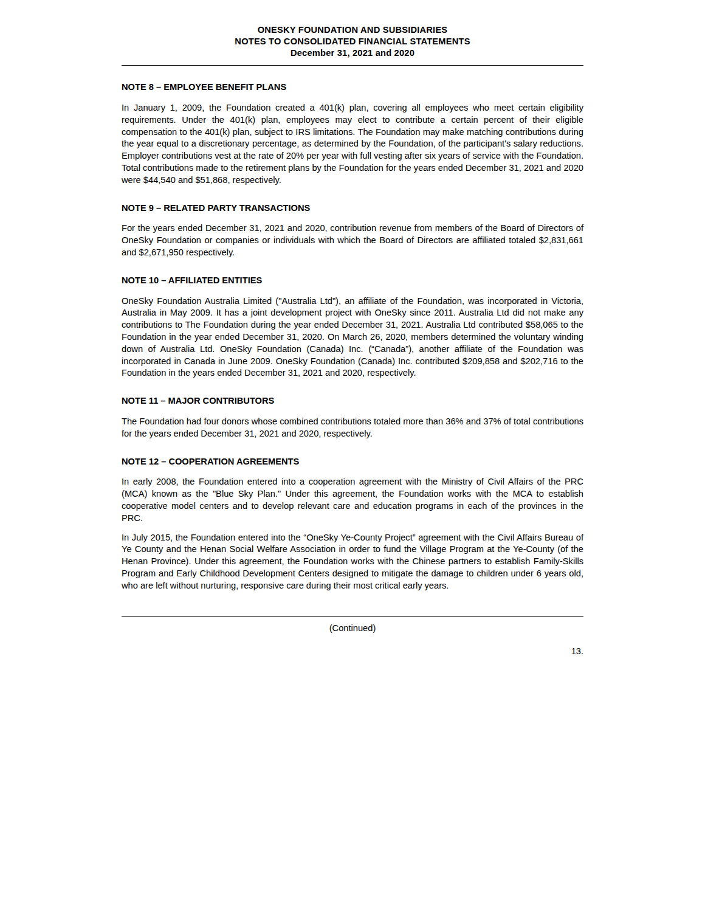ONESKY FOUNDATION AND SUBSIDIARIES
NOTES TO CONSOLIDATED FINANCIAL STATEMENTS
December 31, 2021 and 2020
NOTE 8 – EMPLOYEE BENEFIT PLANS
In January 1, 2009, the Foundation created a 401(k) plan, covering all employees who meet certain eligibility requirements. Under the 401(k) plan, employees may elect to contribute a certain percent of their eligible compensation to the 401(k) plan, subject to IRS limitations. The Foundation may make matching contributions during the year equal to a discretionary percentage, as determined by the Foundation, of the participant's salary reductions. Employer contributions vest at the rate of 20% per year with full vesting after six years of service with the Foundation. Total contributions made to the retirement plans by the Foundation for the years ended December 31, 2021 and 2020 were $44,540 and $51,868, respectively.
NOTE 9 – RELATED PARTY TRANSACTIONS
For the years ended December 31, 2021 and 2020, contribution revenue from members of the Board of Directors of OneSky Foundation or companies or individuals with which the Board of Directors are affiliated totaled $2,831,661 and $2,671,950 respectively.
NOTE 10 – AFFILIATED ENTITIES
OneSky Foundation Australia Limited ("Australia Ltd"), an affiliate of the Foundation, was incorporated in Victoria, Australia in May 2009. It has a joint development project with OneSky since 2011. Australia Ltd did not make any contributions to The Foundation during the year ended December 31, 2021. Australia Ltd contributed $58,065 to the Foundation in the year ended December 31, 2020. On March 26, 2020, members determined the voluntary winding down of Australia Ltd. OneSky Foundation (Canada) Inc. (“Canada”), another affiliate of the Foundation was incorporated in Canada in June 2009. OneSky Foundation (Canada) Inc. contributed $209,858 and $202,716 to the Foundation in the years ended December 31, 2021 and 2020, respectively.
NOTE 11 – MAJOR CONTRIBUTORS
The Foundation had four donors whose combined contributions totaled more than 36% and 37% of total contributions for the years ended December 31, 2021 and 2020, respectively.
NOTE 12 – COOPERATION AGREEMENTS
In early 2008, the Foundation entered into a cooperation agreement with the Ministry of Civil Affairs of the PRC (MCA) known as the "Blue Sky Plan." Under this agreement, the Foundation works with the MCA to establish cooperative model centers and to develop relevant care and education programs in each of the provinces in the PRC.
In July 2015, the Foundation entered into the “OneSky Ye-County Project” agreement with the Civil Affairs Bureau of Ye County and the Henan Social Welfare Association in order to fund the Village Program at the Ye-County (of the Henan Province). Under this agreement, the Foundation works with the Chinese partners to establish Family-Skills Program and Early Childhood Development Centers designed to mitigate the damage to children under 6 years old, who are left without nurturing, responsive care during their most critical early years.
(Continued)
13.